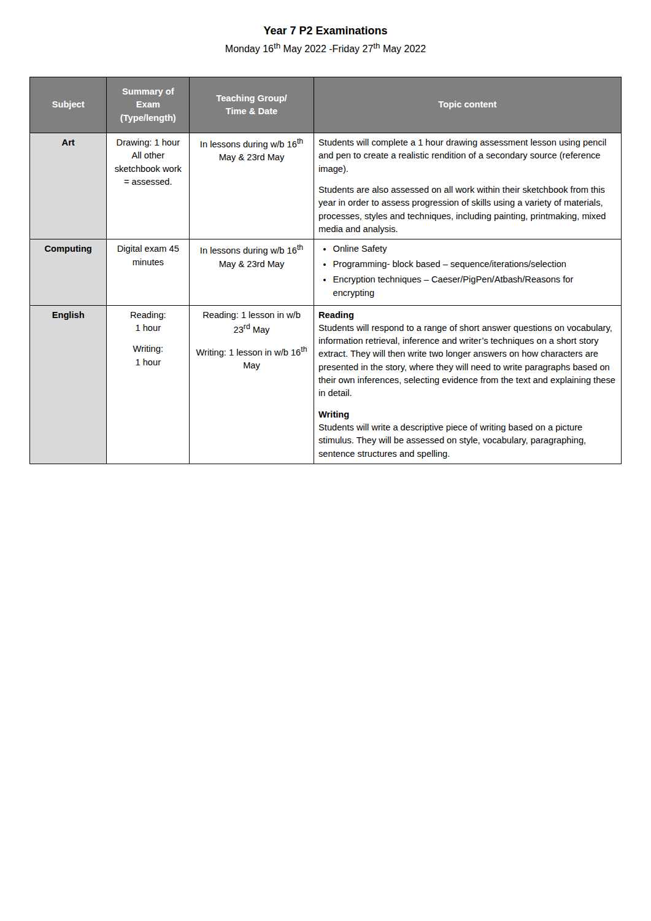Year 7 P2 Examinations
Monday 16th May 2022 -Friday 27th May 2022
| Subject | Summary of Exam (Type/length) | Teaching Group/ Time & Date | Topic content |
| --- | --- | --- | --- |
| Art | Drawing: 1 hour All other sketchbook work = assessed. | In lessons during w/b 16 th May & 23rd May | Students will complete a 1 hour drawing assessment lesson using pencil and pen to create a realistic rendition of a secondary source (reference image). Students are also assessed on all work within their sketchbook from this year in order to assess progression of skills using a variety of materials, processes, styles and techniques, including painting, printmaking, mixed media and analysis. |
| Computing | Digital exam 45 minutes | In lessons during w/b 16 th May & 23rd May | Online Safety Programming- block based – sequence/iterations/selection Encryption techniques – Caeser/PigPen/Atbash/Reasons for encrypting |
| English | Reading: 1 hour Writing: 1 hour | Reading: 1 lesson in w/b 23 rd May Writing: 1 lesson in w/b 16 th May | Reading Students will respond to a range of short answer questions on vocabulary, information retrieval, inference and writer’s techniques on a short story extract. They will then write two longer answers on how characters are presented in the story, where they will need to write paragraphs based on their own inferences, selecting evidence from the text and explaining these in detail. Writing Students will write a descriptive piece of writing based on a picture stimulus. They will be assessed on style, vocabulary, paragraphing, sentence structures and spelling. |